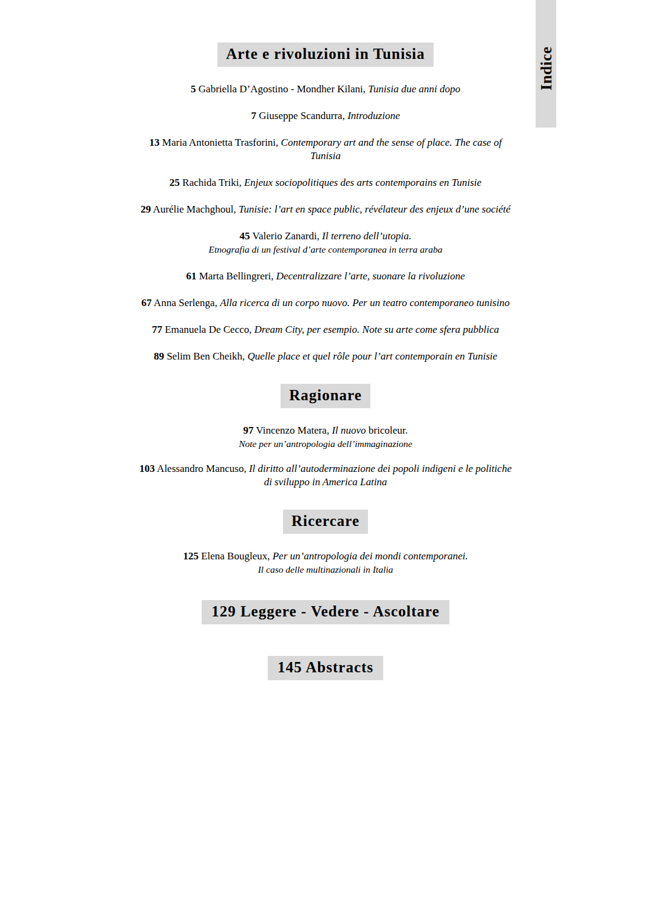Indice
Arte e rivoluzioni in Tunisia
5 Gabriella D’Agostino - Mondher Kilani, Tunisia due anni dopo
7 Giuseppe Scandurra, Introduzione
13 Maria Antonietta Trasforini, Contemporary art and the sense of place. The case of Tunisia
25 Rachida Triki, Enjeux sociopolitiques des arts contemporains en Tunisie
29 Aurélie Machghoul, Tunisie: l’art en space public, révélateur des enjeux d’une société
45 Valerio Zanardi, Il terreno dell’utopia. Etnografia di un festival d’arte contemporanea in terra araba
61 Marta Bellingreri, Decentralizzare l’arte, suonare la rivoluzione
67 Anna Serlenga, Alla ricerca di un corpo nuovo. Per un teatro contemporaneo tunisino
77 Emanuela De Cecco, Dream City, per esempio. Note su arte come sfera pubblica
89 Selim Ben Cheikh, Quelle place et quel rôle pour l’art contemporain en Tunisie
Ragionare
97 Vincenzo Matera, Il nuovo bricoleur. Note per un’antropologia dell’immaginazione
103 Alessandro Mancuso, Il diritto all’autoderminazione dei popoli indigeni e le politiche di sviluppo in America Latina
Ricercare
125 Elena Bougleux, Per un’antropologia dei mondi contemporanei. Il caso delle multinazionali in Italia
129 Leggere - Vedere - Ascoltare
145 Abstracts